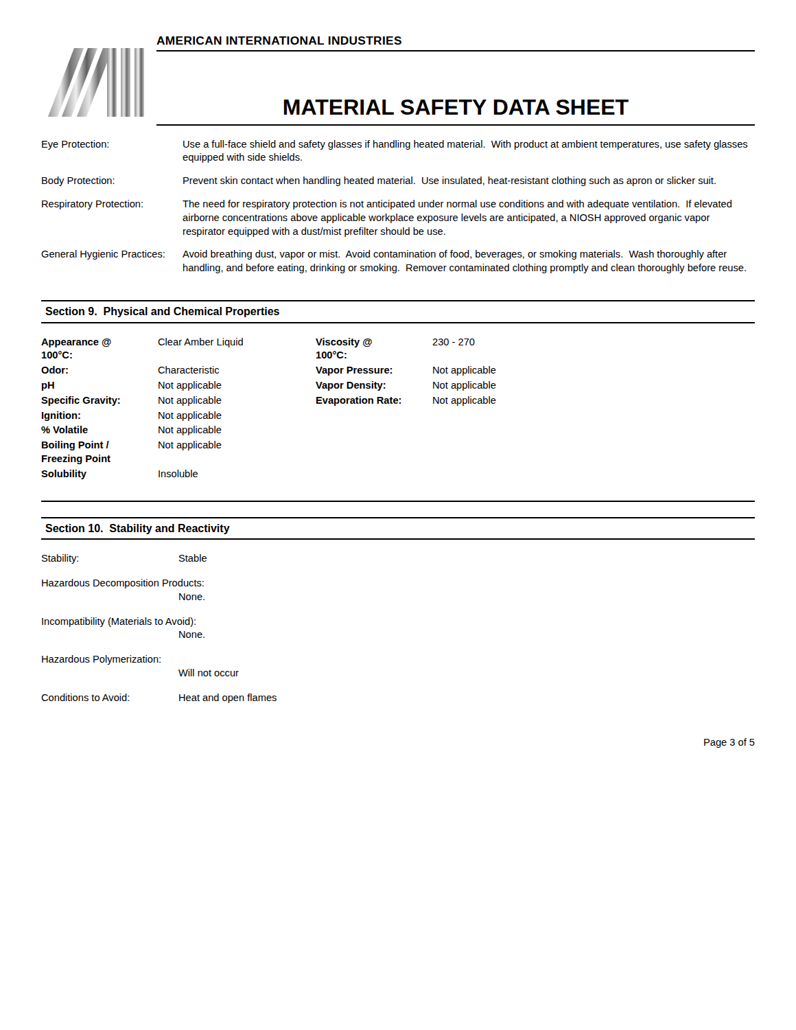AMERICAN INTERNATIONAL INDUSTRIES
MATERIAL SAFETY DATA SHEET
| Eye Protection: | Use a full-face shield and safety glasses if handling heated material. With product at ambient temperatures, use safety glasses equipped with side shields. |
| Body Protection: | Prevent skin contact when handling heated material. Use insulated, heat-resistant clothing such as apron or slicker suit. |
| Respiratory Protection: | The need for respiratory protection is not anticipated under normal use conditions and with adequate ventilation. If elevated airborne concentrations above applicable workplace exposure levels are anticipated, a NIOSH approved organic vapor respirator equipped with a dust/mist prefilter should be use. |
| General Hygienic Practices: | Avoid breathing dust, vapor or mist. Avoid contamination of food, beverages, or smoking materials. Wash thoroughly after handling, and before eating, drinking or smoking. Remover contaminated clothing promptly and clean thoroughly before reuse. |
Section 9. Physical and Chemical Properties
| Appearance @ 100°C: | Clear Amber Liquid | Viscosity @ 100°C: | 230 - 270 |
| Odor: | Characteristic | Vapor Pressure: | Not applicable |
| pH | Not applicable | Vapor Density: | Not applicable |
| Specific Gravity: | Not applicable | Evaporation Rate: | Not applicable |
| Ignition: | Not applicable | | |
| % Volatile | Not applicable | | |
| Boiling Point / Freezing Point | Not applicable | | |
| Solubility | Insoluble | | |
Section 10. Stability and Reactivity
| Stability: | Stable |
Hazardous Decomposition Products:
None.
Incompatibility (Materials to Avoid):
None.
Hazardous Polymerization:
Will not occur
| Conditions to Avoid: | Heat and open flames |
Page 3 of 5